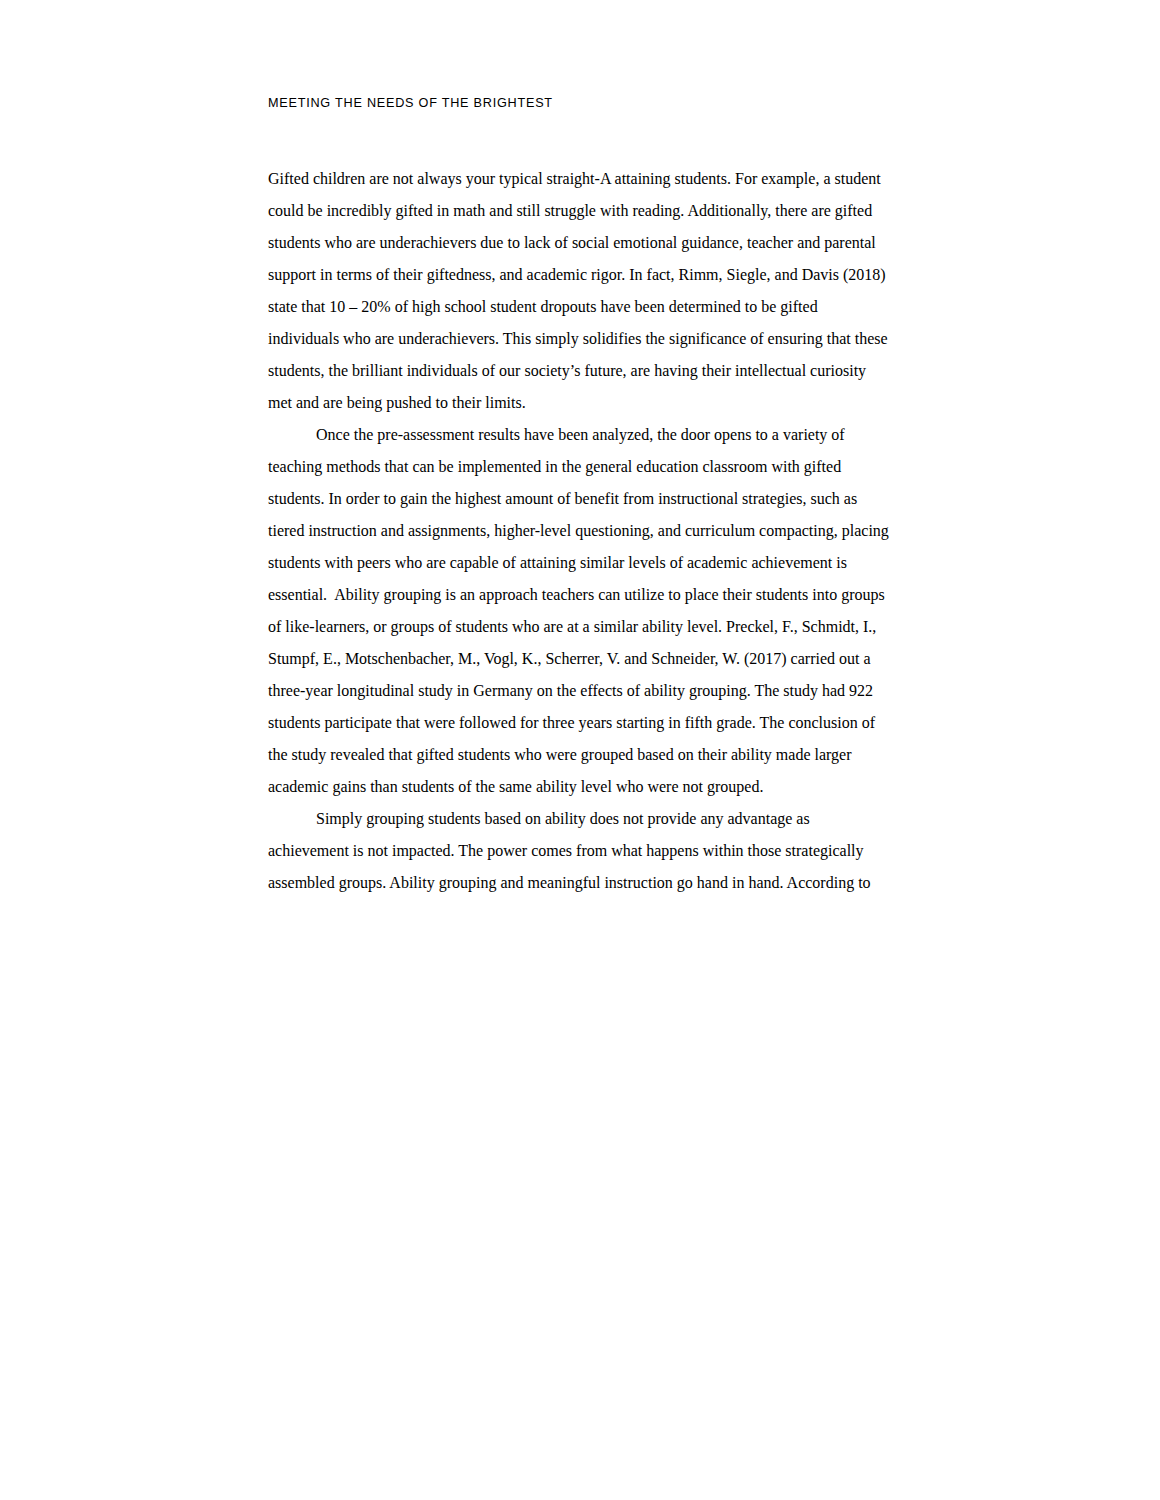Meeting the Needs of the Brightest
Gifted children are not always your typical straight-A attaining students. For example, a student could be incredibly gifted in math and still struggle with reading. Additionally, there are gifted students who are underachievers due to lack of social emotional guidance, teacher and parental support in terms of their giftedness, and academic rigor. In fact, Rimm, Siegle, and Davis (2018) state that 10 – 20% of high school student dropouts have been determined to be gifted individuals who are underachievers. This simply solidifies the significance of ensuring that these students, the brilliant individuals of our society’s future, are having their intellectual curiosity met and are being pushed to their limits.
Once the pre-assessment results have been analyzed, the door opens to a variety of teaching methods that can be implemented in the general education classroom with gifted students. In order to gain the highest amount of benefit from instructional strategies, such as tiered instruction and assignments, higher-level questioning, and curriculum compacting, placing students with peers who are capable of attaining similar levels of academic achievement is essential. Ability grouping is an approach teachers can utilize to place their students into groups of like-learners, or groups of students who are at a similar ability level. Preckel, F., Schmidt, I., Stumpf, E., Motschenbacher, M., Vogl, K., Scherrer, V. and Schneider, W. (2017) carried out a three-year longitudinal study in Germany on the effects of ability grouping. The study had 922 students participate that were followed for three years starting in fifth grade. The conclusion of the study revealed that gifted students who were grouped based on their ability made larger academic gains than students of the same ability level who were not grouped.
Simply grouping students based on ability does not provide any advantage as achievement is not impacted. The power comes from what happens within those strategically assembled groups. Ability grouping and meaningful instruction go hand in hand. According to